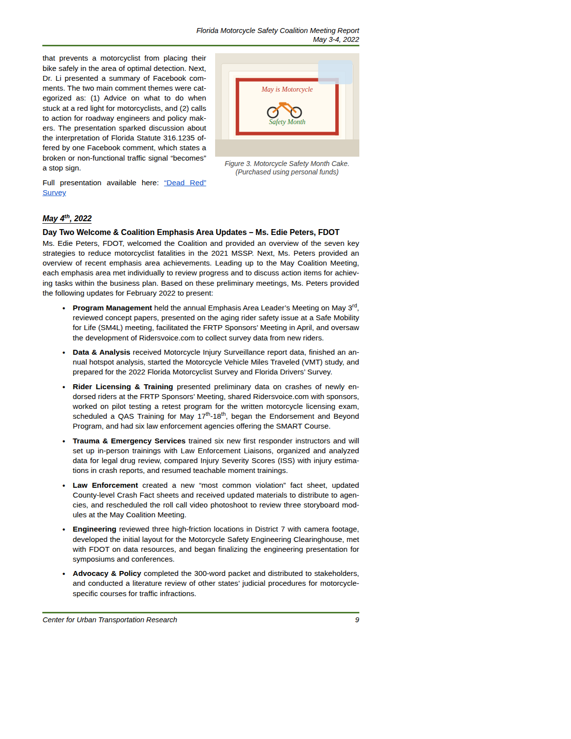Florida Motorcycle Safety Coalition Meeting Report
May 3-4, 2022
Figure 3. Motorcycle Safety Month Cake. (Purchased using personal funds)
that prevents a motorcyclist from placing their bike safely in the area of optimal detection. Next, Dr. Li presented a summary of Facebook comments. The two main comment themes were categorized as: (1) Advice on what to do when stuck at a red light for motorcyclists, and (2) calls to action for roadway engineers and policy makers. The presentation sparked discussion about the interpretation of Florida Statute 316.1235 offered by one Facebook comment, which states a broken or non-functional traffic signal “becomes” a stop sign.
Full presentation available here: “Dead Red” Survey
May 4th, 2022
Day Two Welcome & Coalition Emphasis Area Updates – Ms. Edie Peters, FDOT
Ms. Edie Peters, FDOT, welcomed the Coalition and provided an overview of the seven key strategies to reduce motorcyclist fatalities in the 2021 MSSP. Next, Ms. Peters provided an overview of recent emphasis area achievements. Leading up to the May Coalition Meeting, each emphasis area met individually to review progress and to discuss action items for achieving tasks within the business plan. Based on these preliminary meetings, Ms. Peters provided the following updates for February 2022 to present:
Program Management held the annual Emphasis Area Leader’s Meeting on May 3rd, reviewed concept papers, presented on the aging rider safety issue at a Safe Mobility for Life (SM4L) meeting, facilitated the FRTP Sponsors’ Meeting in April, and oversaw the development of Ridersvoice.com to collect survey data from new riders.
Data & Analysis received Motorcycle Injury Surveillance report data, finished an annual hotspot analysis, started the Motorcycle Vehicle Miles Traveled (VMT) study, and prepared for the 2022 Florida Motorcyclist Survey and Florida Drivers’ Survey.
Rider Licensing & Training presented preliminary data on crashes of newly endorsed riders at the FRTP Sponsors’ Meeting, shared Ridersvoice.com with sponsors, worked on pilot testing a retest program for the written motorcycle licensing exam, scheduled a QAS Training for May 17th-18th, began the Endorsement and Beyond Program, and had six law enforcement agencies offering the SMART Course.
Trauma & Emergency Services trained six new first responder instructors and will set up in-person trainings with Law Enforcement Liaisons, organized and analyzed data for legal drug review, compared Injury Severity Scores (ISS) with injury estimations in crash reports, and resumed teachable moment trainings.
Law Enforcement created a new “most common violation” fact sheet, updated County-level Crash Fact sheets and received updated materials to distribute to agencies, and rescheduled the roll call video photoshoot to review three storyboard modules at the May Coalition Meeting.
Engineering reviewed three high-friction locations in District 7 with camera footage, developed the initial layout for the Motorcycle Safety Engineering Clearinghouse, met with FDOT on data resources, and began finalizing the engineering presentation for symposiums and conferences.
Advocacy & Policy completed the 300-word packet and distributed to stakeholders, and conducted a literature review of other states’ judicial procedures for motorcycle-specific courses for traffic infractions.
Center for Urban Transportation Research 9